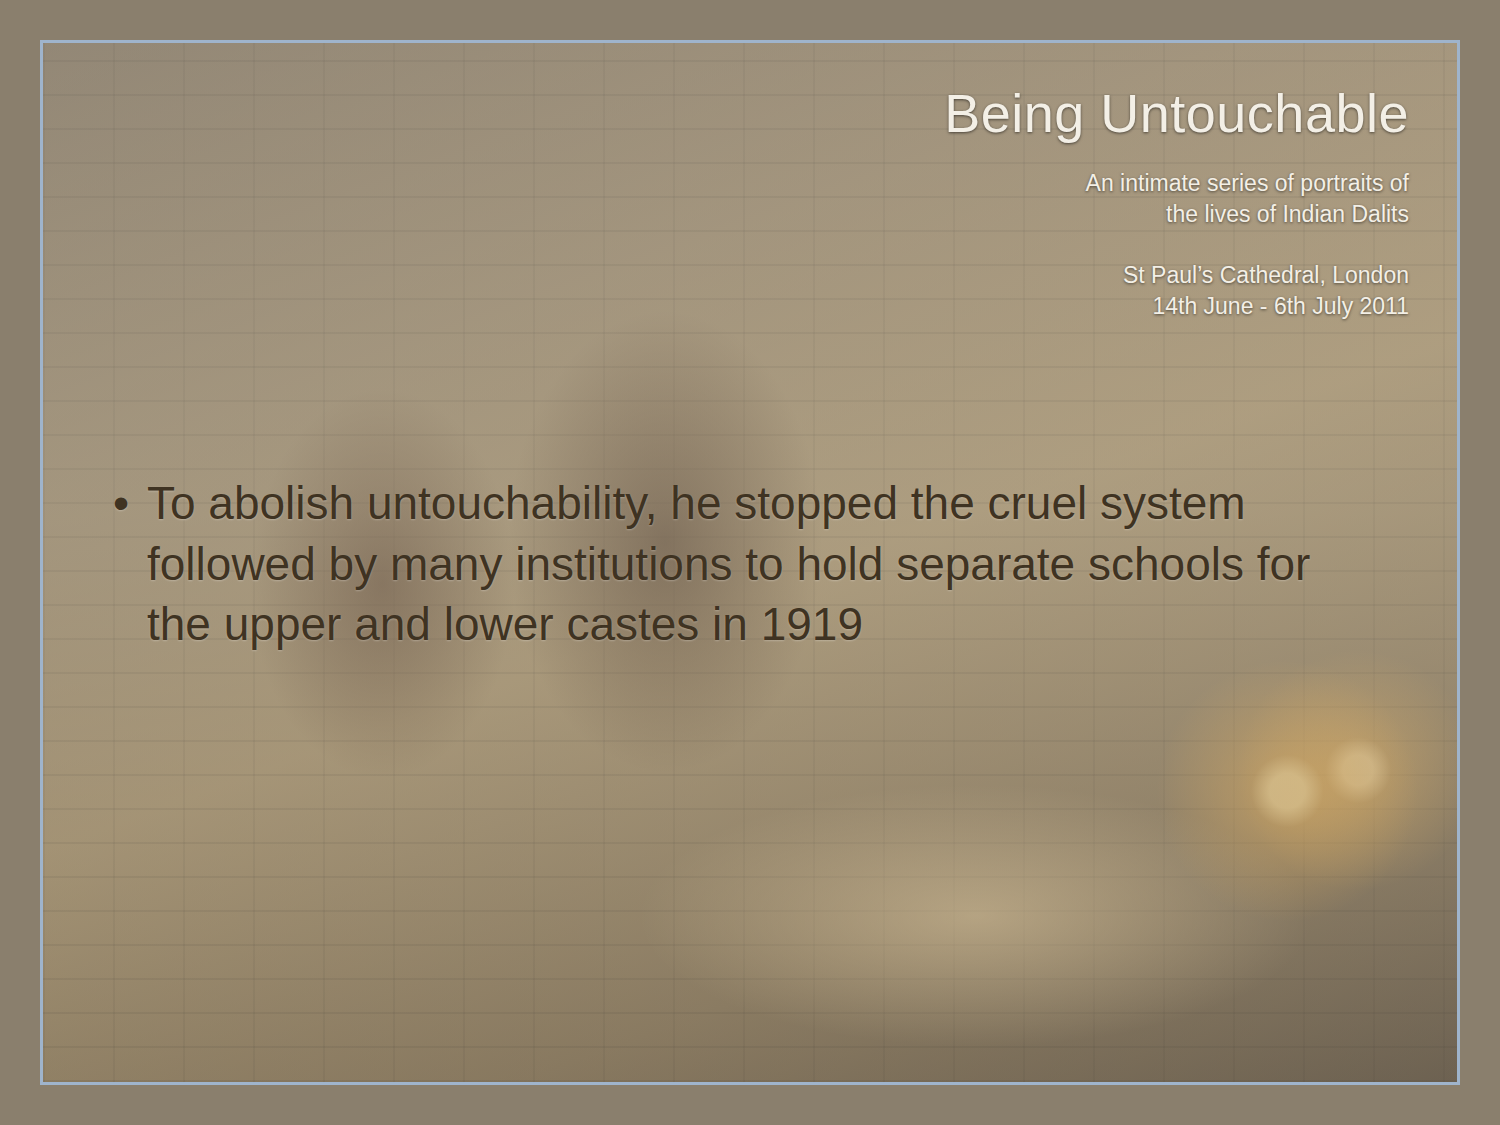Being Untouchable
An intimate series of portraits of
the lives of Indian Dalits
St Paul’s Cathedral, London
14th June - 6th July 2011
To abolish untouchability, he stopped the cruel system followed by many institutions to hold separate schools for the upper and lower castes in 1919